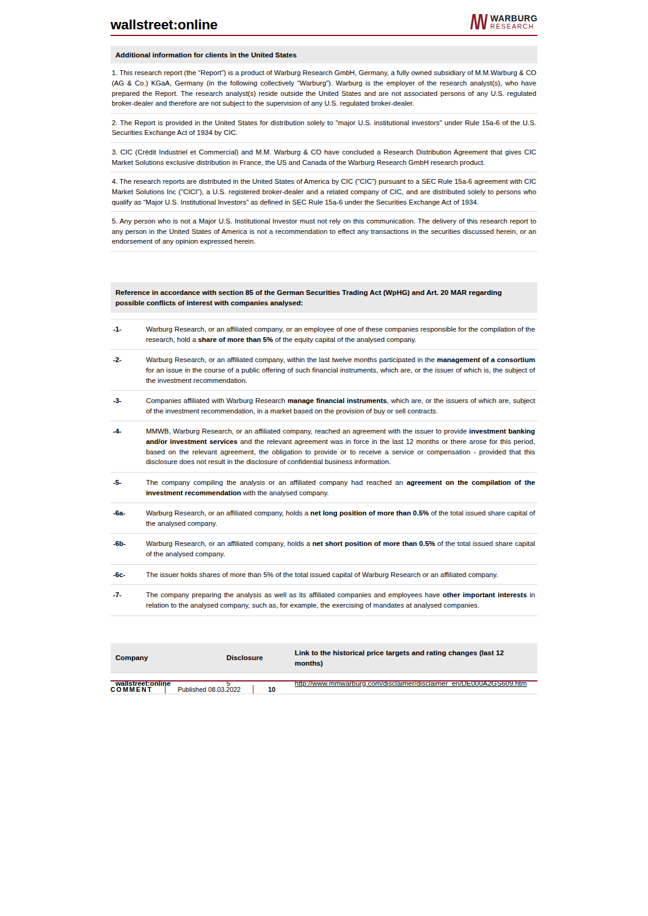wallstreet:online
/\/\/ WARBURG RESEARCH
Additional information for clients in the United States
1. This research report (the “Report”) is a product of Warburg Research GmbH, Germany, a fully owned subsidiary of M.M.Warburg & CO (AG & Co.) KGaA, Germany (in the following collectively “Warburg”). Warburg is the employer of the research analyst(s), who have prepared the Report. The research analyst(s) reside outside the United States and are not associated persons of any U.S. regulated broker-dealer and therefore are not subject to the supervision of any U.S. regulated broker-dealer.
2. The Report is provided in the United States for distribution solely to "major U.S. institutional investors" under Rule 15a-6 of the U.S. Securities Exchange Act of 1934 by CIC.
3. CIC (Crédit Industriel et Commercial) and M.M. Warburg & CO have concluded a Research Distribution Agreement that gives CIC Market Solutions exclusive distribution in France, the US and Canada of the Warburg Research GmbH research product.
4. The research reports are distributed in the United States of America by CIC (“CIC”) pursuant to a SEC Rule 15a-6 agreement with CIC Market Solutions Inc (“CICI”), a U.S. registered broker-dealer and a related company of CIC, and are distributed solely to persons who qualify as “Major U.S. Institutional Investors” as defined in SEC Rule 15a-6 under the Securities Exchange Act of 1934.
5. Any person who is not a Major U.S. Institutional Investor must not rely on this communication. The delivery of this research report to any person in the United States of America is not a recommendation to effect any transactions in the securities discussed herein, or an endorsement of any opinion expressed herein.
Reference in accordance with section 85 of the German Securities Trading Act (WpHG) and Art. 20 MAR regarding possible conflicts of interest with companies analysed:
| -1- | Warburg Research, or an affiliated company, or an employee of one of these companies responsible for the compilation of the research, hold a share of more than 5% of the equity capital of the analysed company. |
| -2- | Warburg Research, or an affiliated company, within the last twelve months participated in the management of a consortium for an issue in the course of a public offering of such financial instruments, which are, or the issuer of which is, the subject of the investment recommendation. |
| -3- | Companies affiliated with Warburg Research manage financial instruments , which are, or the issuers of which are, subject of the investment recommendation, in a market based on the provision of buy or sell contracts. |
| -4- | MMWB, Warburg Research, or an affiliated company, reached an agreement with the issuer to provide investment banking and/or investment services and the relevant agreement was in force in the last 12 months or there arose for this period, based on the relevant agreement, the obligation to provide or to receive a service or compensation - provided that this disclosure does not result in the disclosure of confidential business information. |
| -5- | The company compiling the analysis or an affiliated company had reached an agreement on the compilation of the investment recommendation with the analysed company. |
| -6a- | Warburg Research, or an affiliated company, holds a net long position of more than 0.5% of the total issued share capital of the analysed company. |
| -6b- | Warburg Research, or an affiliated company, holds a net short position of more than 0.5% of the total issued share capital of the analysed company. |
| -6c- | The issuer holds shares of more than 5% of the total issued capital of Warburg Research or an affiliated company. |
| -7- | The company preparing the analysis as well as its affiliated companies and employees have other important interests in relation to the analysed company, such as, for example, the exercising of mandates at analysed companies. |
| Company | Disclosure | Link to the historical price targets and rating changes (last 12 months) |
| --- | --- | --- |
| wallstreet:online | 5 | http://www.mmwarburg.com/disclaimer/disclaimer_en/DE000A2GS609.htm |
Comment Published 08.03.2022 10